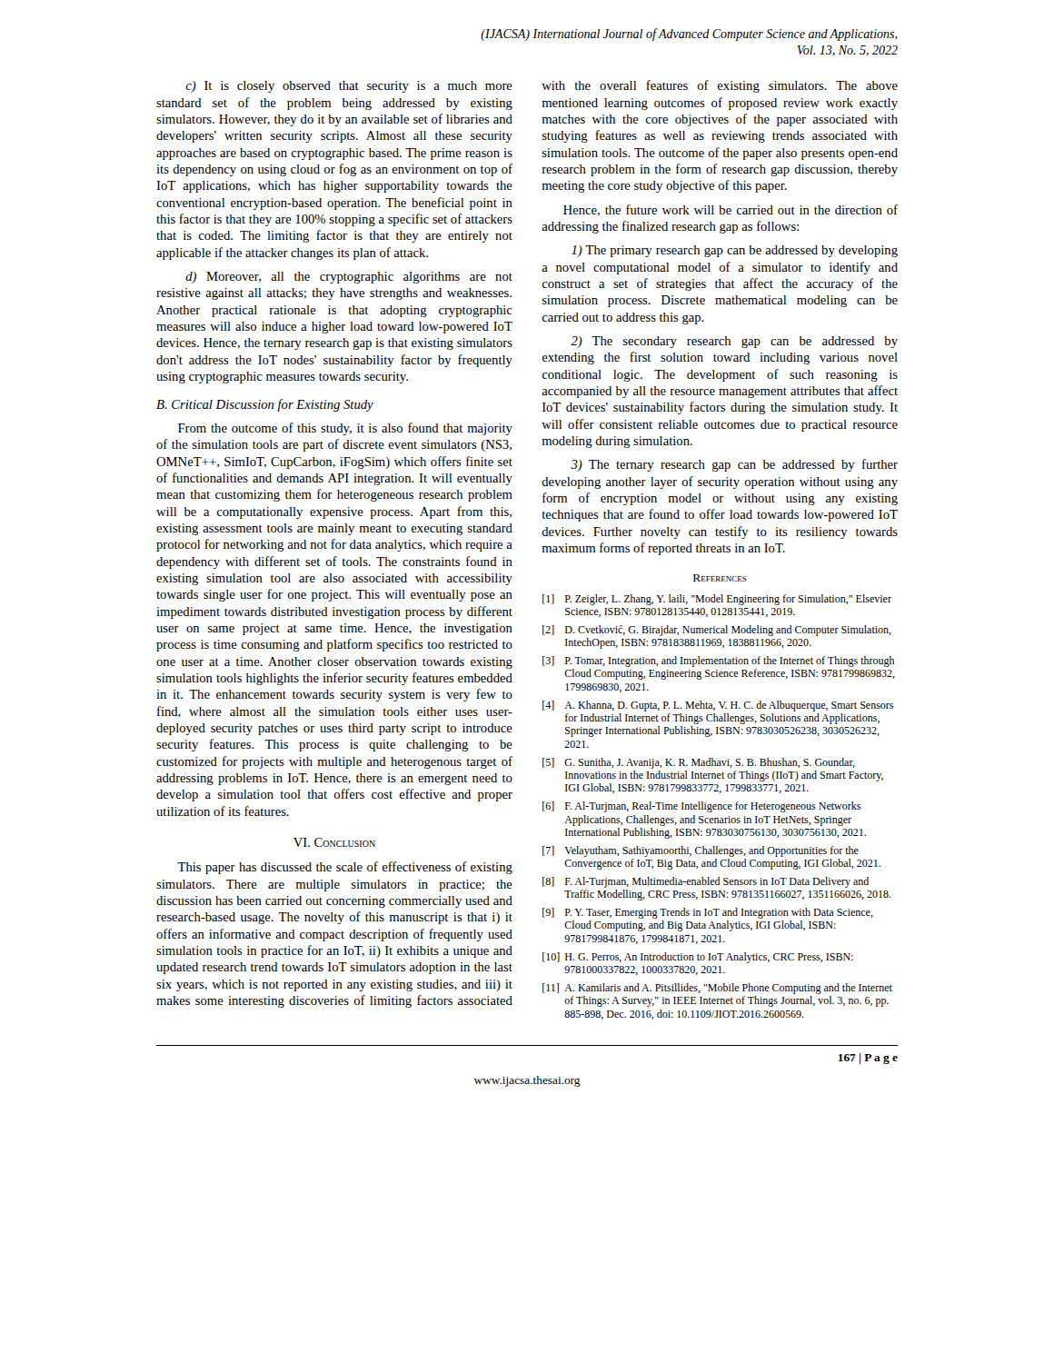(IJACSA) International Journal of Advanced Computer Science and Applications, Vol. 13, No. 5, 2022
c) It is closely observed that security is a much more standard set of the problem being addressed by existing simulators. However, they do it by an available set of libraries and developers' written security scripts. Almost all these security approaches are based on cryptographic based. The prime reason is its dependency on using cloud or fog as an environment on top of IoT applications, which has higher supportability towards the conventional encryption-based operation. The beneficial point in this factor is that they are 100% stopping a specific set of attackers that is coded. The limiting factor is that they are entirely not applicable if the attacker changes its plan of attack.
d) Moreover, all the cryptographic algorithms are not resistive against all attacks; they have strengths and weaknesses. Another practical rationale is that adopting cryptographic measures will also induce a higher load toward low-powered IoT devices. Hence, the ternary research gap is that existing simulators don't address the IoT nodes' sustainability factor by frequently using cryptographic measures towards security.
B. Critical Discussion for Existing Study
From the outcome of this study, it is also found that majority of the simulation tools are part of discrete event simulators (NS3, OMNeT++, SimIoT, CupCarbon, iFogSim) which offers finite set of functionalities and demands API integration. It will eventually mean that customizing them for heterogeneous research problem will be a computationally expensive process. Apart from this, existing assessment tools are mainly meant to executing standard protocol for networking and not for data analytics, which require a dependency with different set of tools. The constraints found in existing simulation tool are also associated with accessibility towards single user for one project. This will eventually pose an impediment towards distributed investigation process by different user on same project at same time. Hence, the investigation process is time consuming and platform specifics too restricted to one user at a time. Another closer observation towards existing simulation tools highlights the inferior security features embedded in it. The enhancement towards security system is very few to find, where almost all the simulation tools either uses user-deployed security patches or uses third party script to introduce security features. This process is quite challenging to be customized for projects with multiple and heterogenous target of addressing problems in IoT. Hence, there is an emergent need to develop a simulation tool that offers cost effective and proper utilization of its features.
VI. Conclusion
This paper has discussed the scale of effectiveness of existing simulators. There are multiple simulators in practice; the discussion has been carried out concerning commercially used and research-based usage. The novelty of this manuscript is that i) it offers an informative and compact description of frequently used simulation tools in practice for an IoT, ii) It exhibits a unique and updated research trend towards IoT simulators adoption in the last six years, which is not reported in any existing studies, and iii) it makes some interesting discoveries of limiting factors associated with the overall features of existing simulators. The above mentioned learning outcomes of proposed review work exactly matches with the core objectives of the paper associated with studying features as well as reviewing trends associated with simulation tools. The outcome of the paper also presents open-end research problem in the form of research gap discussion, thereby meeting the core study objective of this paper.
Hence, the future work will be carried out in the direction of addressing the finalized research gap as follows:
1) The primary research gap can be addressed by developing a novel computational model of a simulator to identify and construct a set of strategies that affect the accuracy of the simulation process. Discrete mathematical modeling can be carried out to address this gap.
2) The secondary research gap can be addressed by extending the first solution toward including various novel conditional logic. The development of such reasoning is accompanied by all the resource management attributes that affect IoT devices' sustainability factors during the simulation study. It will offer consistent reliable outcomes due to practical resource modeling during simulation.
3) The ternary research gap can be addressed by further developing another layer of security operation without using any form of encryption model or without using any existing techniques that are found to offer load towards low-powered IoT devices. Further novelty can testify to its resiliency towards maximum forms of reported threats in an IoT.
References
P. Zeigler, L. Zhang, Y. laili, "Model Engineering for Simulation," Elsevier Science, ISBN: 9780128135440, 0128135441, 2019.
D. Cvetković, G. Birajdar, Numerical Modeling and Computer Simulation, IntechOpen, ISBN: 9781838811969, 1838811966, 2020.
P. Tomar, Integration, and Implementation of the Internet of Things through Cloud Computing, Engineering Science Reference, ISBN: 9781799869832, 1799869830, 2021.
A. Khanna, D. Gupta, P. L. Mehta, V. H. C. de Albuquerque, Smart Sensors for Industrial Internet of Things Challenges, Solutions and Applications, Springer International Publishing, ISBN: 9783030526238, 3030526232, 2021.
G. Sunitha, J. Avanija, K. R. Madhavi, S. B. Bhushan, S. Goundar, Innovations in the Industrial Internet of Things (IIoT) and Smart Factory, IGI Global, ISBN: 9781799833772, 1799833771, 2021.
F. Al-Turjman, Real-Time Intelligence for Heterogeneous Networks Applications, Challenges, and Scenarios in IoT HetNets, Springer International Publishing, ISBN: 9783030756130, 3030756130, 2021.
Velayutham, Sathiyamoorthi, Challenges, and Opportunities for the Convergence of IoT, Big Data, and Cloud Computing, IGI Global, 2021.
F. Al-Turjman, Multimedia-enabled Sensors in IoT Data Delivery and Traffic Modelling, CRC Press, ISBN: 9781351166027, 1351166026, 2018.
P. Y. Taser, Emerging Trends in IoT and Integration with Data Science, Cloud Computing, and Big Data Analytics, IGI Global, ISBN: 9781799841876, 1799841871, 2021.
H. G. Perros, An Introduction to IoT Analytics, CRC Press, ISBN: 9781000337822, 1000337820, 2021.
A. Kamilaris and A. Pitsillides, "Mobile Phone Computing and the Internet of Things: A Survey," in IEEE Internet of Things Journal, vol. 3, no. 6, pp. 885-898, Dec. 2016, doi: 10.1109/JIOT.2016.2600569.
167 | P a g e
www.ijacsa.thesai.org